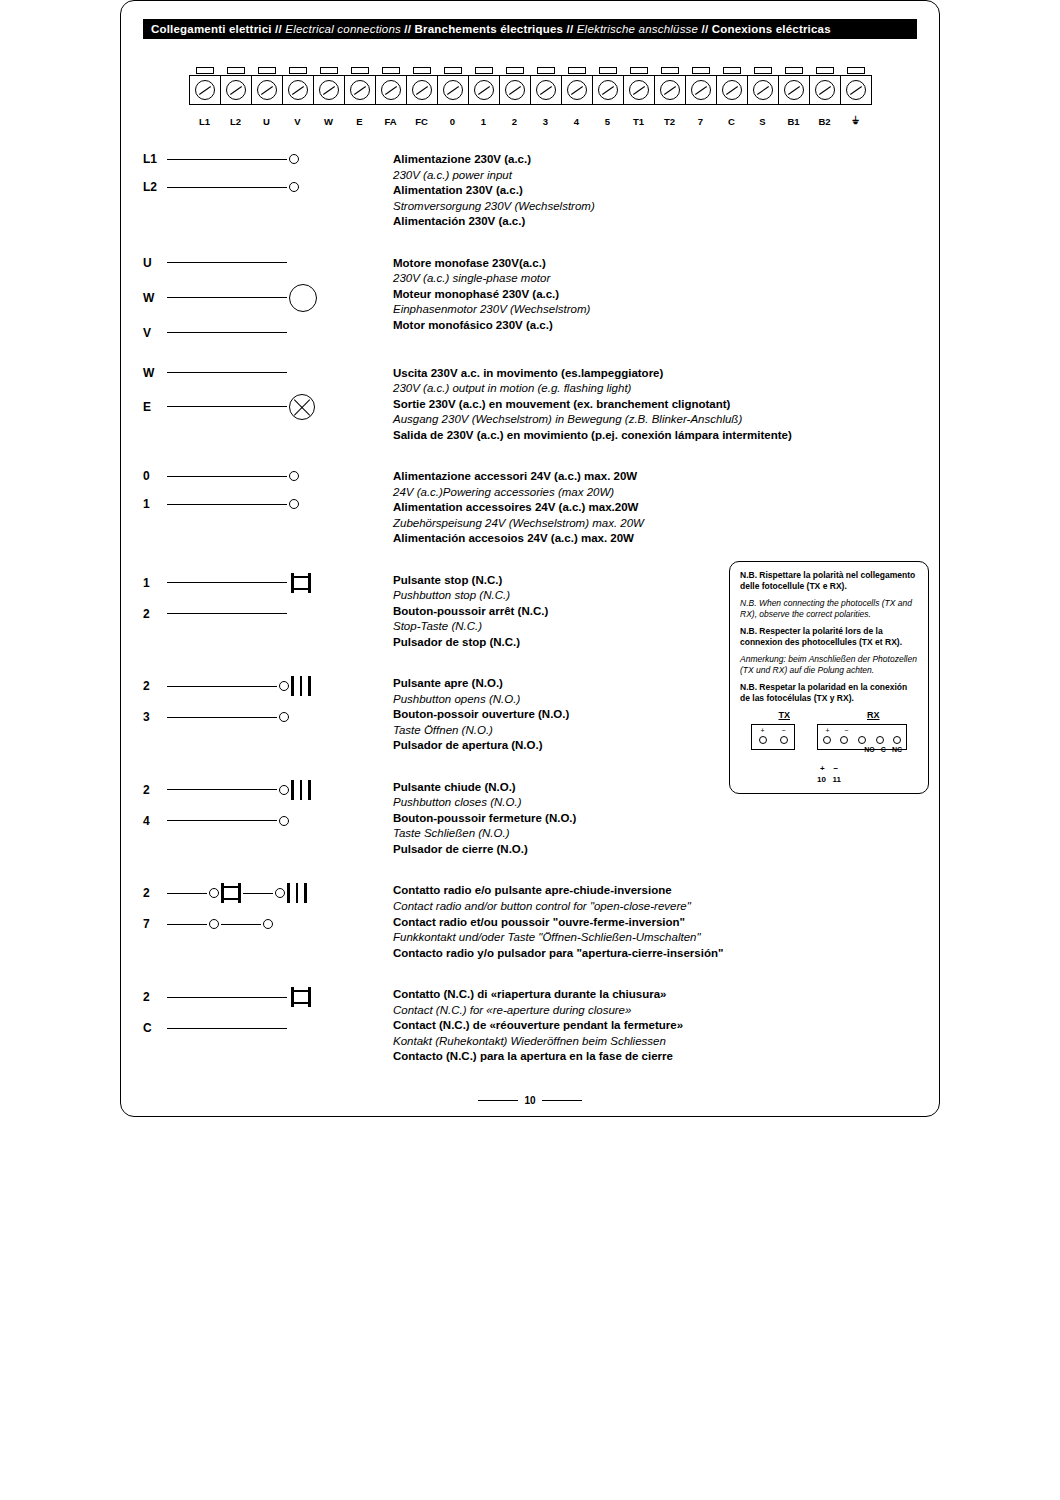Collegamenti elettrici // Electrical connections // Branchements électriques // Elektrische anschlüsse // Conexions eléctricas
| L1 | L2 | U | V | W | E | FA | FC | 0 | 1 | 2 | 3 | 4 | 5 | T1 | T2 | 7 | C | S | B1 | B2 | ⏚ |
L1
L2
Alimentazione 230V (a.c.)
230V (a.c.) power input
Alimentation 230V (a.c.)
Stromversorgung 230V (Wechselstrom)
Alimentación 230V (a.c.)
U
W
V
Motore monofase 230V(a.c.)
230V (a.c.) single-phase motor
Moteur monophasé 230V (a.c.)
Einphasenmotor 230V (Wechselstrom)
Motor monofásico 230V (a.c.)
W
E
Uscita 230V a.c. in movimento (es.lampeggiatore)
230V (a.c.) output in motion (e.g. flashing light)
Sortie 230V (a.c.) en mouvement (ex. branchement clignotant)
Ausgang 230V (Wechselstrom) in Bewegung (z.B. Blinker-Anschluß)
Salida de 230V (a.c.) en movimiento (p.ej. conexión lámpara intermitente)
0
1
Alimentazione accessori 24V (a.c.) max. 20W
24V (a.c.)Powering accessories (max 20W)
Alimentation accessoires 24V (a.c.) max.20W
Zubehörspeisung 24V (Wechselstrom) max. 20W
Alimentación accesoios 24V (a.c.) max. 20W
1
2
Pulsante stop (N.C.)
Pushbutton stop (N.C.)
Bouton-poussoir arrêt (N.C.)
Stop-Taste (N.C.)
Pulsador de stop (N.C.)
2
3
Pulsante apre (N.O.)
Pushbutton opens (N.O.)
Bouton-possoir ouverture (N.O.)
Taste Öffnen (N.O.)
Pulsador de apertura (N.O.)
2
4
Pulsante chiude (N.O.)
Pushbutton closes (N.O.)
Bouton-poussoir fermeture (N.O.)
Taste Schließen (N.O.)
Pulsador de cierre (N.O.)
2
7
Contatto radio e/o pulsante apre-chiude-inversione
Contact radio and/or button control for "open-close-revere"
Contact radio et/ou poussoir "ouvre-ferme-inversion"
Funkkontakt und/oder Taste "Öffnen-Schließen-Umschalten"
Contacto radio y/o pulsador para "apertura-cierre-insersión"
2
C
Contatto (N.C.) di «riapertura durante la chiusura»
Contact (N.C.) for «re-aperture during closure»
Contact (N.C.) de «réouverture pendant la fermeture»
Kontakt (Ruhekontakt) Wiederöffnen beim Schliessen
Contacto (N.C.) para la apertura en la fase de cierre
N.B. Rispettare la polarità nel collegamento delle fotocellule (TX e RX).
N.B. When connecting the photocells (TX and RX), observe the correct polarities.
N.B. Respecter la polarité lors de la connexion des photocellules (TX et RX).
Anmerkung: beim Anschließen der Photozellen (TX und RX) auf die Polung achten.
N.B. Respetar la polaridad en la conexión de las fotocélulas (TX y RX).
TX RX
+−
+−
NO CNC
+ −
10 11
10